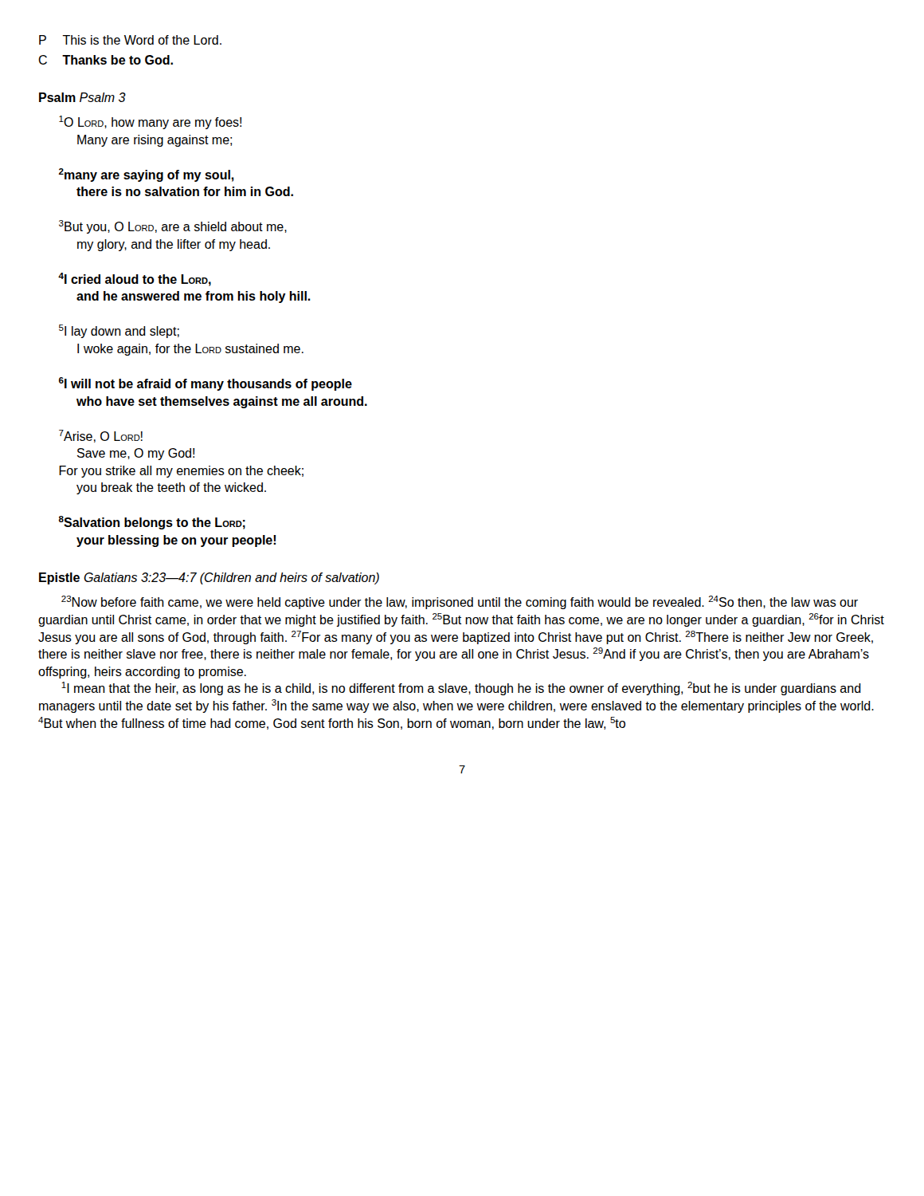P This is the Word of the Lord.
C Thanks be to God.
Psalm Psalm 3
1O Lord, how many are my foes! Many are rising against me;
2many are saying of my soul, there is no salvation for him in God.
3But you, O Lord, are a shield about me, my glory, and the lifter of my head.
4I cried aloud to the Lord, and he answered me from his holy hill.
5I lay down and slept; I woke again, for the Lord sustained me.
6I will not be afraid of many thousands of people who have set themselves against me all around.
7Arise, O Lord! Save me, O my God! For you strike all my enemies on the cheek; you break the teeth of the wicked.
8Salvation belongs to the Lord; your blessing be on your people!
Epistle Galatians 3:23—4:7 (Children and heirs of salvation)
23Now before faith came, we were held captive under the law, imprisoned until the coming faith would be revealed. 24So then, the law was our guardian until Christ came, in order that we might be justified by faith. 25But now that faith has come, we are no longer under a guardian, 26for in Christ Jesus you are all sons of God, through faith. 27For as many of you as were baptized into Christ have put on Christ. 28There is neither Jew nor Greek, there is neither slave nor free, there is neither male nor female, for you are all one in Christ Jesus. 29And if you are Christ’s, then you are Abraham’s offspring, heirs according to promise.
1I mean that the heir, as long as he is a child, is no different from a slave, though he is the owner of everything, 2but he is under guardians and managers until the date set by his father. 3In the same way we also, when we were children, were enslaved to the elementary principles of the world. 4But when the fullness of time had come, God sent forth his Son, born of woman, born under the law, 5to
7